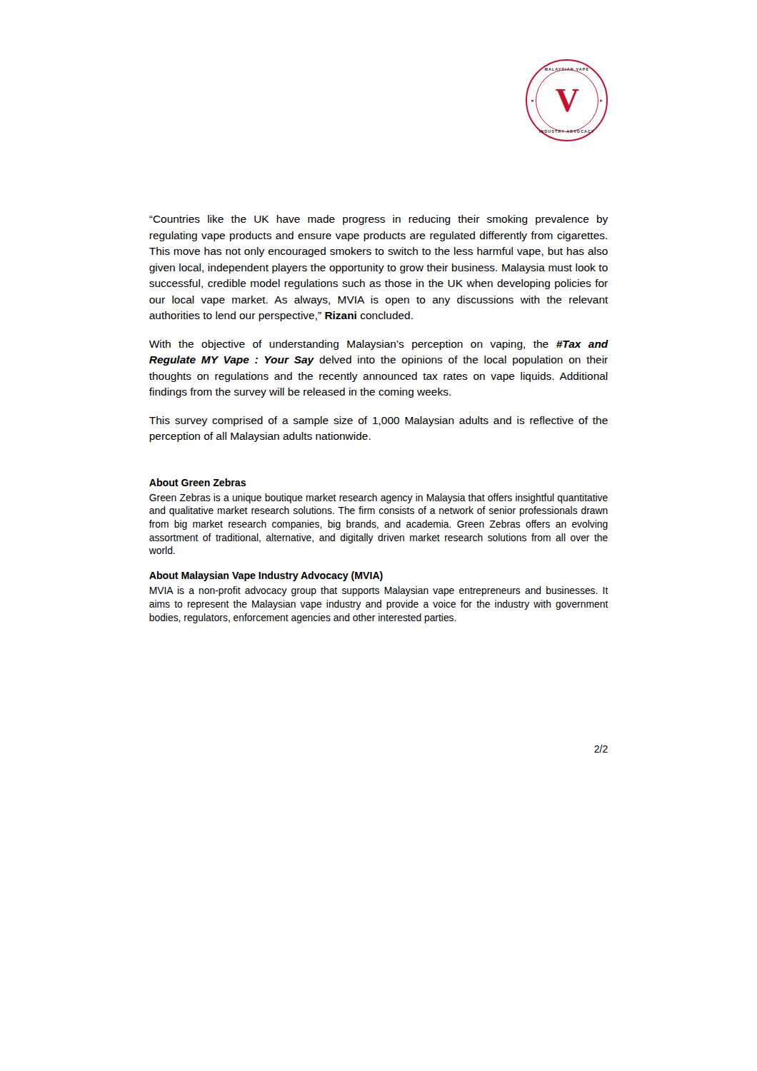Malaysian Vape
V
Industry Advocacy
“Countries like the UK have made progress in reducing their smoking prevalence by regulating vape products and ensure vape products are regulated differently from cigarettes. This move has not only encouraged smokers to switch to the less harmful vape, but has also given local, independent players the opportunity to grow their business. Malaysia must look to successful, credible model regulations such as those in the UK when developing policies for our local vape market. As always, MVIA is open to any discussions with the relevant authorities to lend our perspective,” Rizani concluded.
With the objective of understanding Malaysian’s perception on vaping, the #Tax and Regulate MY Vape : Your Say delved into the opinions of the local population on their thoughts on regulations and the recently announced tax rates on vape liquids. Additional findings from the survey will be released in the coming weeks.
This survey comprised of a sample size of 1,000 Malaysian adults and is reflective of the perception of all Malaysian adults nationwide.
About Green Zebras
Green Zebras is a unique boutique market research agency in Malaysia that offers insightful quantitative and qualitative market research solutions. The firm consists of a network of senior professionals drawn from big market research companies, big brands, and academia. Green Zebras offers an evolving assortment of traditional, alternative, and digitally driven market research solutions from all over the world.
About Malaysian Vape Industry Advocacy (MVIA)
MVIA is a non-profit advocacy group that supports Malaysian vape entrepreneurs and businesses. It aims to represent the Malaysian vape industry and provide a voice for the industry with government bodies, regulators, enforcement agencies and other interested parties.
2/2